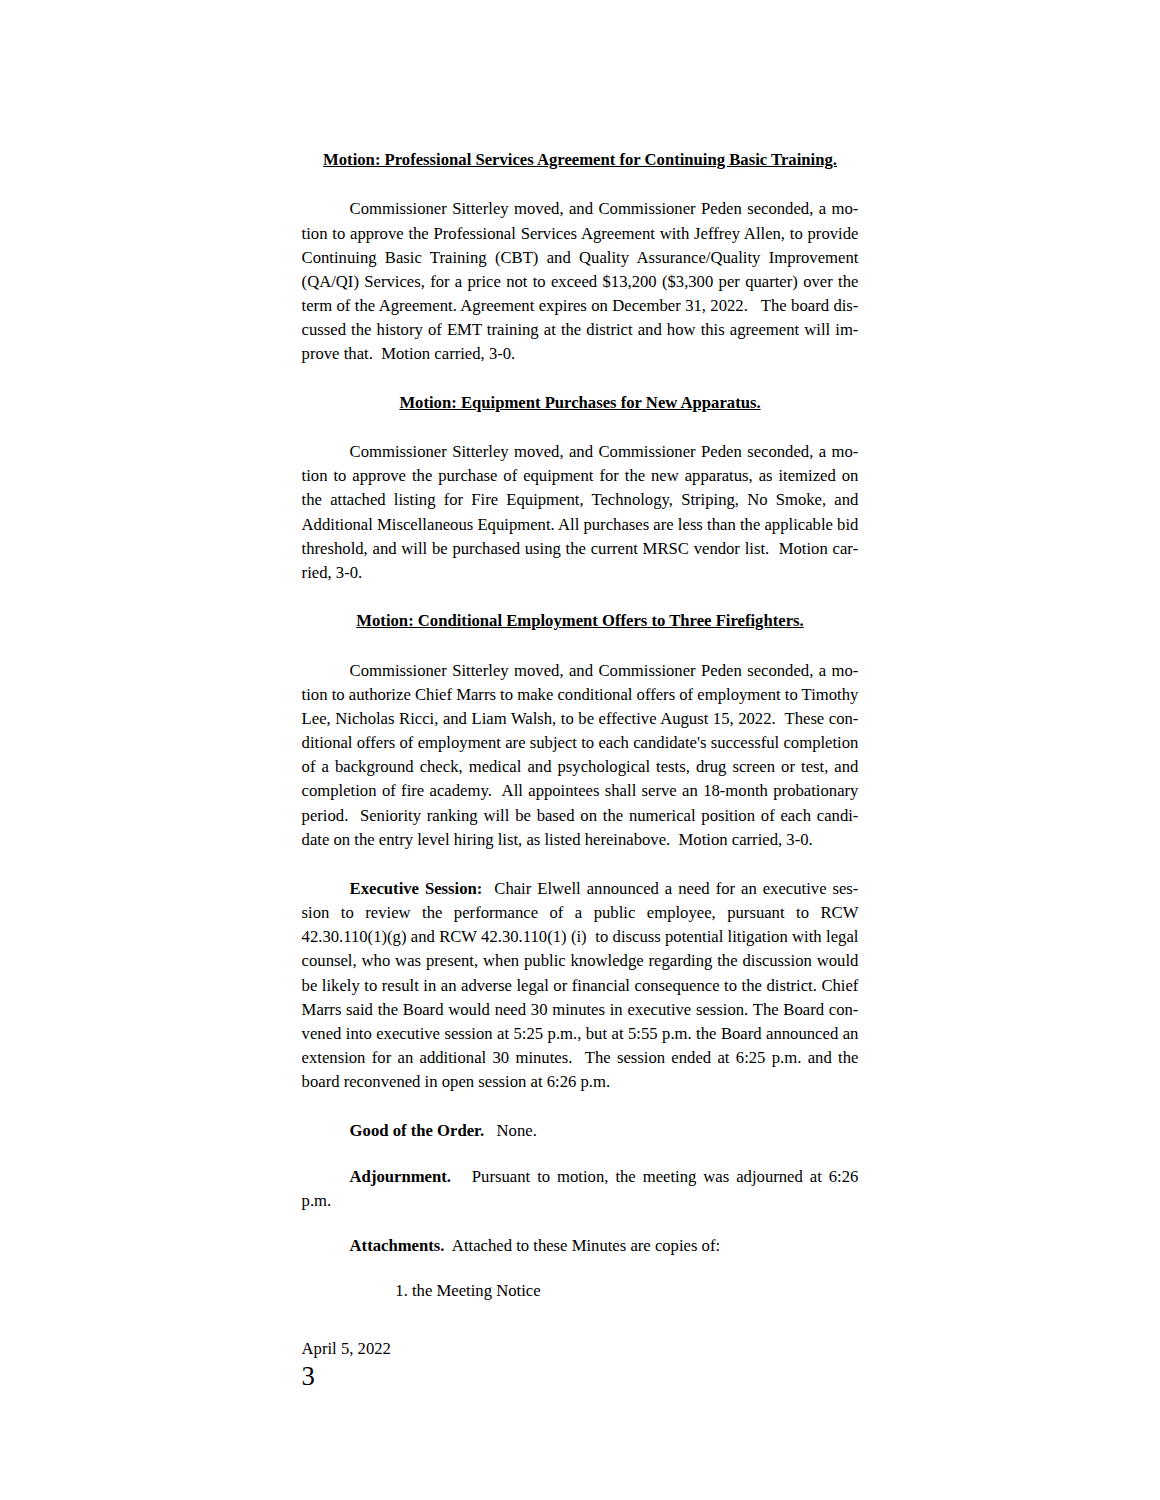Motion: Professional Services Agreement for Continuing Basic Training.
Commissioner Sitterley moved, and Commissioner Peden seconded, a motion to approve the Professional Services Agreement with Jeffrey Allen, to provide Continuing Basic Training (CBT) and Quality Assurance/Quality Improvement (QA/QI) Services, for a price not to exceed $13,200 ($3,300 per quarter) over the term of the Agreement. Agreement expires on December 31, 2022. The board discussed the history of EMT training at the district and how this agreement will improve that. Motion carried, 3-0.
Motion: Equipment Purchases for New Apparatus.
Commissioner Sitterley moved, and Commissioner Peden seconded, a motion to approve the purchase of equipment for the new apparatus, as itemized on the attached listing for Fire Equipment, Technology, Striping, No Smoke, and Additional Miscellaneous Equipment. All purchases are less than the applicable bid threshold, and will be purchased using the current MRSC vendor list. Motion carried, 3-0.
Motion: Conditional Employment Offers to Three Firefighters.
Commissioner Sitterley moved, and Commissioner Peden seconded, a motion to authorize Chief Marrs to make conditional offers of employment to Timothy Lee, Nicholas Ricci, and Liam Walsh, to be effective August 15, 2022. These conditional offers of employment are subject to each candidate's successful completion of a background check, medical and psychological tests, drug screen or test, and completion of fire academy. All appointees shall serve an 18-month probationary period. Seniority ranking will be based on the numerical position of each candidate on the entry level hiring list, as listed hereinabove. Motion carried, 3-0.
Executive Session: Chair Elwell announced a need for an executive session to review the performance of a public employee, pursuant to RCW 42.30.110(1)(g) and RCW 42.30.110(1) (i) to discuss potential litigation with legal counsel, who was present, when public knowledge regarding the discussion would be likely to result in an adverse legal or financial consequence to the district. Chief Marrs said the Board would need 30 minutes in executive session. The Board convened into executive session at 5:25 p.m., but at 5:55 p.m. the Board announced an extension for an additional 30 minutes. The session ended at 6:25 p.m. and the board reconvened in open session at 6:26 p.m.
Good of the Order. None.
Adjournment. Pursuant to motion, the meeting was adjourned at 6:26 p.m.
Attachments. Attached to these Minutes are copies of:
the Meeting Notice
April 5, 2022
3